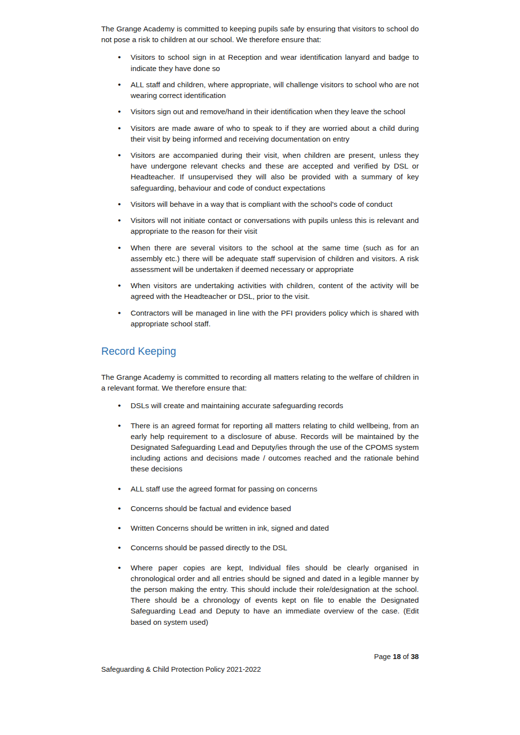The Grange Academy is committed to keeping pupils safe by ensuring that visitors to school do not pose a risk to children at our school. We therefore ensure that:
Visitors to school sign in at Reception and wear identification lanyard and badge to indicate they have done so
ALL staff and children, where appropriate, will challenge visitors to school who are not wearing correct identification
Visitors sign out and remove/hand in their identification when they leave the school
Visitors are made aware of who to speak to if they are worried about a child during their visit by being informed and receiving documentation on entry
Visitors are accompanied during their visit, when children are present, unless they have undergone relevant checks and these are accepted and verified by DSL or Headteacher. If unsupervised they will also be provided with a summary of key safeguarding, behaviour and code of conduct expectations
Visitors will behave in a way that is compliant with the school's code of conduct
Visitors will not initiate contact or conversations with pupils unless this is relevant and appropriate to the reason for their visit
When there are several visitors to the school at the same time (such as for an assembly etc.) there will be adequate staff supervision of children and visitors. A risk assessment will be undertaken if deemed necessary or appropriate
When visitors are undertaking activities with children, content of the activity will be agreed with the Headteacher or DSL, prior to the visit.
Contractors will be managed in line with the PFI providers policy which is shared with appropriate school staff.
Record Keeping
The Grange Academy is committed to recording all matters relating to the welfare of children in a relevant format. We therefore ensure that:
DSLs will create and maintaining accurate safeguarding records
There is an agreed format for reporting all matters relating to child wellbeing, from an early help requirement to a disclosure of abuse. Records will be maintained by the Designated Safeguarding Lead and Deputy/ies through the use of the CPOMS system including actions and decisions made / outcomes reached and the rationale behind these decisions
ALL staff use the agreed format for passing on concerns
Concerns should be factual and evidence based
Written Concerns should be written in ink, signed and dated
Concerns should be passed directly to the DSL
Where paper copies are kept, Individual files should be clearly organised in chronological order and all entries should be signed and dated in a legible manner by the person making the entry. This should include their role/designation at the school. There should be a chronology of events kept on file to enable the Designated Safeguarding Lead and Deputy to have an immediate overview of the case. (Edit based on system used)
Page 18 of 38
Safeguarding & Child Protection Policy 2021-2022